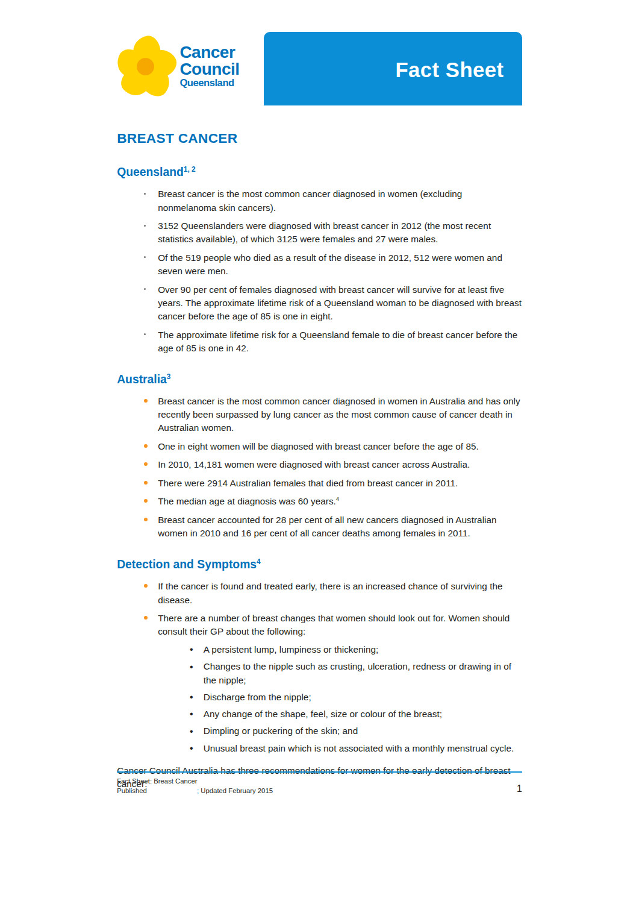Cancer Council Queensland
Fact Sheet
BREAST CANCER
Queensland1, 2
Breast cancer is the most common cancer diagnosed in women (excluding nonmelanoma skin cancers).
3152 Queenslanders were diagnosed with breast cancer in 2012 (the most recent statistics available), of which 3125 were females and 27 were males.
Of the 519 people who died as a result of the disease in 2012, 512 were women and seven were men.
Over 90 per cent of females diagnosed with breast cancer will survive for at least five years. The approximate lifetime risk of a Queensland woman to be diagnosed with breast cancer before the age of 85 is one in eight.
The approximate lifetime risk for a Queensland female to die of breast cancer before the age of 85 is one in 42.
Australia3
Breast cancer is the most common cancer diagnosed in women in Australia and has only recently been surpassed by lung cancer as the most common cause of cancer death in Australian women.
One in eight women will be diagnosed with breast cancer before the age of 85.
In 2010, 14,181 women were diagnosed with breast cancer across Australia.
There were 2914 Australian females that died from breast cancer in 2011.
The median age at diagnosis was 60 years.4
Breast cancer accounted for 28 per cent of all new cancers diagnosed in Australian women in 2010 and 16 per cent of all cancer deaths among females in 2011.
Detection and Symptoms4
If the cancer is found and treated early, there is an increased chance of surviving the disease.
There are a number of breast changes that women should look out for. Women should consult their GP about the following:
A persistent lump, lumpiness or thickening;
Changes to the nipple such as crusting, ulceration, redness or drawing in of the nipple;
Discharge from the nipple;
Any change of the shape, feel, size or colour of the breast;
Dimpling or puckering of the skin; and
Unusual breast pain which is not associated with a monthly menstrual cycle.
Cancer Council Australia has three recommendations for women for the early detection of breast cancer:
Fact Sheet: Breast Cancer
Published ; Updated February 2015
1